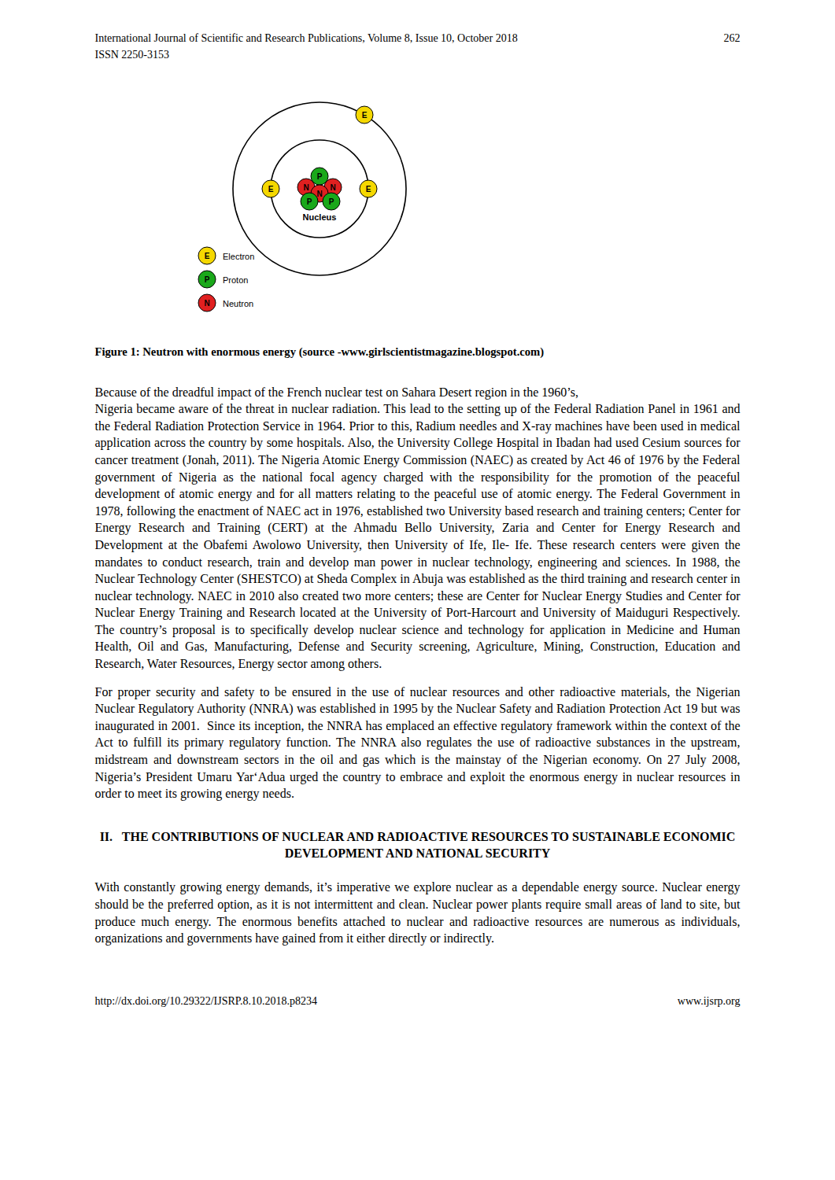International Journal of Scientific and Research Publications, Volume 8, Issue 10, October 2018 262
ISSN 2250-3153
E E E P N N N P P Nucleus E Electron P Proton N Neutron
Figure 1: Neutron with enormous energy (source -www.girlscientistmagazine.blogspot.com)
Because of the dreadful impact of the French nuclear test on Sahara Desert region in the 1960’s,
Nigeria became aware of the threat in nuclear radiation. This lead to the setting up of the Federal Radiation Panel in 1961 and the Federal Radiation Protection Service in 1964. Prior to this, Radium needles and X-ray machines have been used in medical application across the country by some hospitals. Also, the University College Hospital in Ibadan had used Cesium sources for cancer treatment (Jonah, 2011). The Nigeria Atomic Energy Commission (NAEC) as created by Act 46 of 1976 by the Federal government of Nigeria as the national focal agency charged with the responsibility for the promotion of the peaceful development of atomic energy and for all matters relating to the peaceful use of atomic energy. The Federal Government in 1978, following the enactment of NAEC act in 1976, established two University based research and training centers; Center for Energy Research and Training (CERT) at the Ahmadu Bello University, Zaria and Center for Energy Research and Development at the Obafemi Awolowo University, then University of Ife, Ile- Ife. These research centers were given the mandates to conduct research, train and develop man power in nuclear technology, engineering and sciences. In 1988, the Nuclear Technology Center (SHESTCO) at Sheda Complex in Abuja was established as the third training and research center in nuclear technology. NAEC in 2010 also created two more centers; these are Center for Nuclear Energy Studies and Center for Nuclear Energy Training and Research located at the University of Port-Harcourt and University of Maiduguri Respectively. The country’s proposal is to specifically develop nuclear science and technology for application in Medicine and Human Health, Oil and Gas, Manufacturing, Defense and Security screening, Agriculture, Mining, Construction, Education and Research, Water Resources, Energy sector among others.
For proper security and safety to be ensured in the use of nuclear resources and other radioactive materials, the Nigerian Nuclear Regulatory Authority (NNRA) was established in 1995 by the Nuclear Safety and Radiation Protection Act 19 but was inaugurated in 2001. Since its inception, the NNRA has emplaced an effective regulatory framework within the context of the Act to fulfill its primary regulatory function. The NNRA also regulates the use of radioactive substances in the upstream, midstream and downstream sectors in the oil and gas which is the mainstay of the Nigerian economy. On 27 July 2008, Nigeria’s President Umaru Yar‘Adua urged the country to embrace and exploit the enormous energy in nuclear resources in order to meet its growing energy needs.
II. THE CONTRIBUTIONS OF NUCLEAR AND RADIOACTIVE RESOURCES TO SUSTAINABLE ECONOMIC DEVELOPMENT AND NATIONAL SECURITY
With constantly growing energy demands, it’s imperative we explore nuclear as a dependable energy source. Nuclear energy should be the preferred option, as it is not intermittent and clean. Nuclear power plants require small areas of land to site, but produce much energy. The enormous benefits attached to nuclear and radioactive resources are numerous as individuals, organizations and governments have gained from it either directly or indirectly.
http://dx.doi.org/10.29322/IJSRP.8.10.2018.p8234 www.ijsrp.org